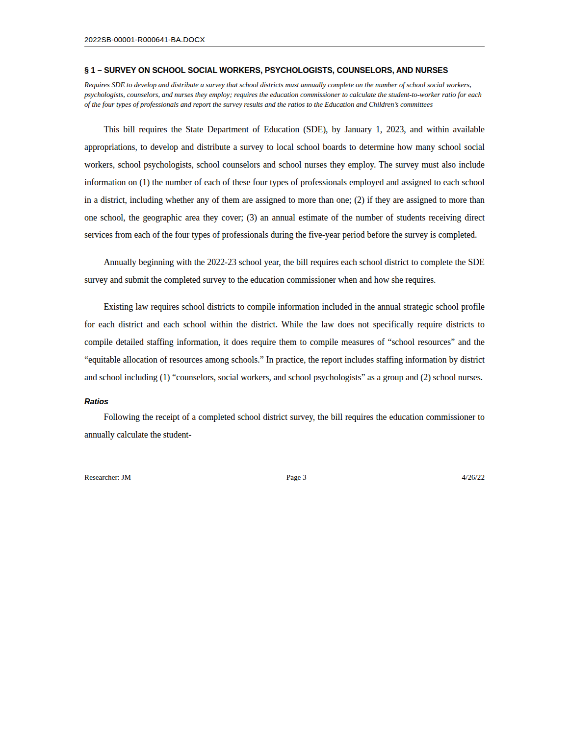2022SB-00001-R000641-BA.DOCX
§ 1 – SURVEY ON SCHOOL SOCIAL WORKERS, PSYCHOLOGISTS, COUNSELORS, AND NURSES
Requires SDE to develop and distribute a survey that school districts must annually complete on the number of school social workers, psychologists, counselors, and nurses they employ; requires the education commissioner to calculate the student-to-worker ratio for each of the four types of professionals and report the survey results and the ratios to the Education and Children’s committees
This bill requires the State Department of Education (SDE), by January 1, 2023, and within available appropriations, to develop and distribute a survey to local school boards to determine how many school social workers, school psychologists, school counselors and school nurses they employ. The survey must also include information on (1) the number of each of these four types of professionals employed and assigned to each school in a district, including whether any of them are assigned to more than one; (2) if they are assigned to more than one school, the geographic area they cover; (3) an annual estimate of the number of students receiving direct services from each of the four types of professionals during the five-year period before the survey is completed.
Annually beginning with the 2022-23 school year, the bill requires each school district to complete the SDE survey and submit the completed survey to the education commissioner when and how she requires.
Existing law requires school districts to compile information included in the annual strategic school profile for each district and each school within the district. While the law does not specifically require districts to compile detailed staffing information, it does require them to compile measures of “school resources” and the “equitable allocation of resources among schools.” In practice, the report includes staffing information by district and school including (1) “counselors, social workers, and school psychologists” as a group and (2) school nurses.
Ratios
Following the receipt of a completed school district survey, the bill requires the education commissioner to annually calculate the student-
Researcher: JM Page 3 4/26/22